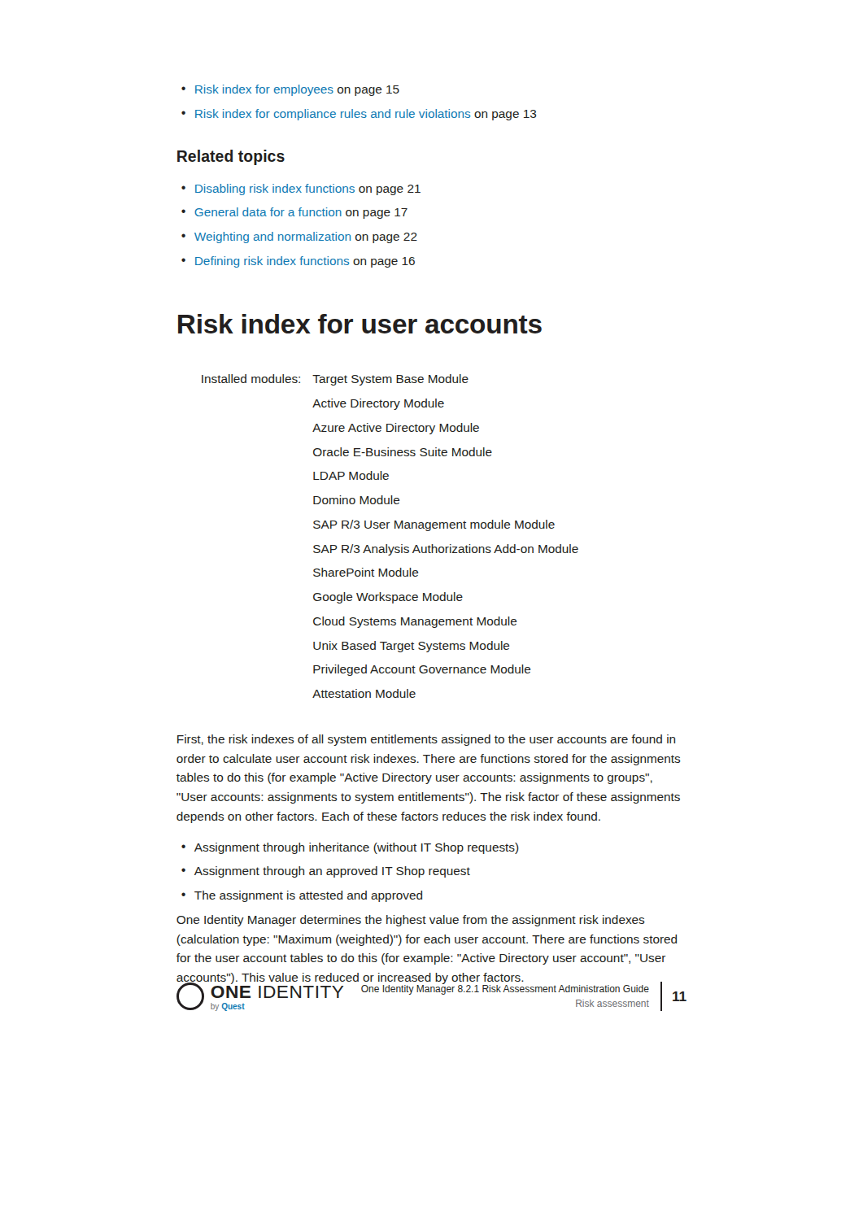Risk index for employees on page 15
Risk index for compliance rules and rule violations on page 13
Related topics
Disabling risk index functions on page 21
General data for a function on page 17
Weighting and normalization on page 22
Defining risk index functions on page 16
Risk index for user accounts
Installed modules:
Target System Base Module
Active Directory Module
Azure Active Directory Module
Oracle E-Business Suite Module
LDAP Module
Domino Module
SAP R/3 User Management module Module
SAP R/3 Analysis Authorizations Add-on Module
SharePoint Module
Google Workspace Module
Cloud Systems Management Module
Unix Based Target Systems Module
Privileged Account Governance Module
Attestation Module
First, the risk indexes of all system entitlements assigned to the user accounts are found in order to calculate user account risk indexes. There are functions stored for the assignments tables to do this (for example "Active Directory user accounts: assignments to groups", "User accounts: assignments to system entitlements"). The risk factor of these assignments depends on other factors. Each of these factors reduces the risk index found.
Assignment through inheritance (without IT Shop requests)
Assignment through an approved IT Shop request
The assignment is attested and approved
One Identity Manager determines the highest value from the assignment risk indexes (calculation type: "Maximum (weighted)") for each user account. There are functions stored for the user account tables to do this (for example: "Active Directory user account", "User accounts"). This value is reduced or increased by other factors.
ONE IDENTITY
by Quest
One Identity Manager 8.2.1 Risk Assessment Administration Guide
Risk assessment
11